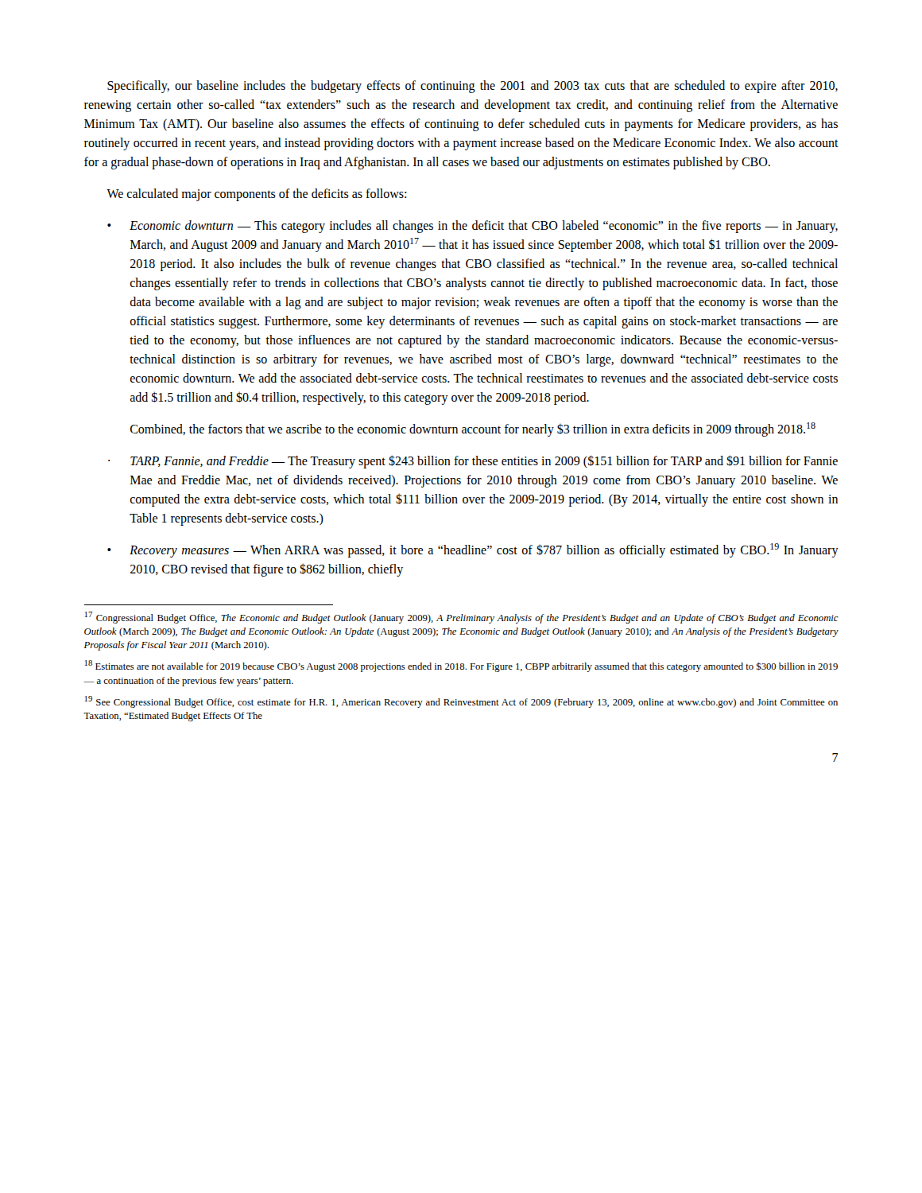Specifically, our baseline includes the budgetary effects of continuing the 2001 and 2003 tax cuts that are scheduled to expire after 2010, renewing certain other so-called “tax extenders” such as the research and development tax credit, and continuing relief from the Alternative Minimum Tax (AMT). Our baseline also assumes the effects of continuing to defer scheduled cuts in payments for Medicare providers, as has routinely occurred in recent years, and instead providing doctors with a payment increase based on the Medicare Economic Index. We also account for a gradual phase-down of operations in Iraq and Afghanistan. In all cases we based our adjustments on estimates published by CBO.
We calculated major components of the deficits as follows:
•Economic downturn — This category includes all changes in the deficit that CBO labeled “economic” in the five reports — in January, March, and August 2009 and January and March 201017 — that it has issued since September 2008, which total $1 trillion over the 2009-2018 period. It also includes the bulk of revenue changes that CBO classified as “technical.” In the revenue area, so-called technical changes essentially refer to trends in collections that CBO’s analysts cannot tie directly to published macroeconomic data. In fact, those data become available with a lag and are subject to major revision; weak revenues are often a tipoff that the economy is worse than the official statistics suggest. Furthermore, some key determinants of revenues — such as capital gains on stock-market transactions — are tied to the economy, but those influences are not captured by the standard macroeconomic indicators. Because the economic-versus-technical distinction is so arbitrary for revenues, we have ascribed most of CBO’s large, downward “technical” reestimates to the economic downturn. We add the associated debt-service costs. The technical reestimates to revenues and the associated debt-service costs add $1.5 trillion and $0.4 trillion, respectively, to this category over the 2009-2018 period.
Combined, the factors that we ascribe to the economic downturn account for nearly $3 trillion in extra deficits in 2009 through 2018.18
·TARP, Fannie, and Freddie — The Treasury spent $243 billion for these entities in 2009 ($151 billion for TARP and $91 billion for Fannie Mae and Freddie Mac, net of dividends received). Projections for 2010 through 2019 come from CBO’s January 2010 baseline. We computed the extra debt-service costs, which total $111 billion over the 2009-2019 period. (By 2014, virtually the entire cost shown in Table 1 represents debt-service costs.)
•Recovery measures — When ARRA was passed, it bore a “headline” cost of $787 billion as officially estimated by CBO.19 In January 2010, CBO revised that figure to $862 billion, chiefly
17 Congressional Budget Office, The Economic and Budget Outlook (January 2009), A Preliminary Analysis of the President’s Budget and an Update of CBO’s Budget and Economic Outlook (March 2009), The Budget and Economic Outlook: An Update (August 2009); The Economic and Budget Outlook (January 2010); and An Analysis of the President’s Budgetary Proposals for Fiscal Year 2011 (March 2010).
18 Estimates are not available for 2019 because CBO’s August 2008 projections ended in 2018. For Figure 1, CBPP arbitrarily assumed that this category amounted to $300 billion in 2019 — a continuation of the previous few years’ pattern.
19 See Congressional Budget Office, cost estimate for H.R. 1, American Recovery and Reinvestment Act of 2009 (February 13, 2009, online at www.cbo.gov) and Joint Committee on Taxation, “Estimated Budget Effects Of The
7